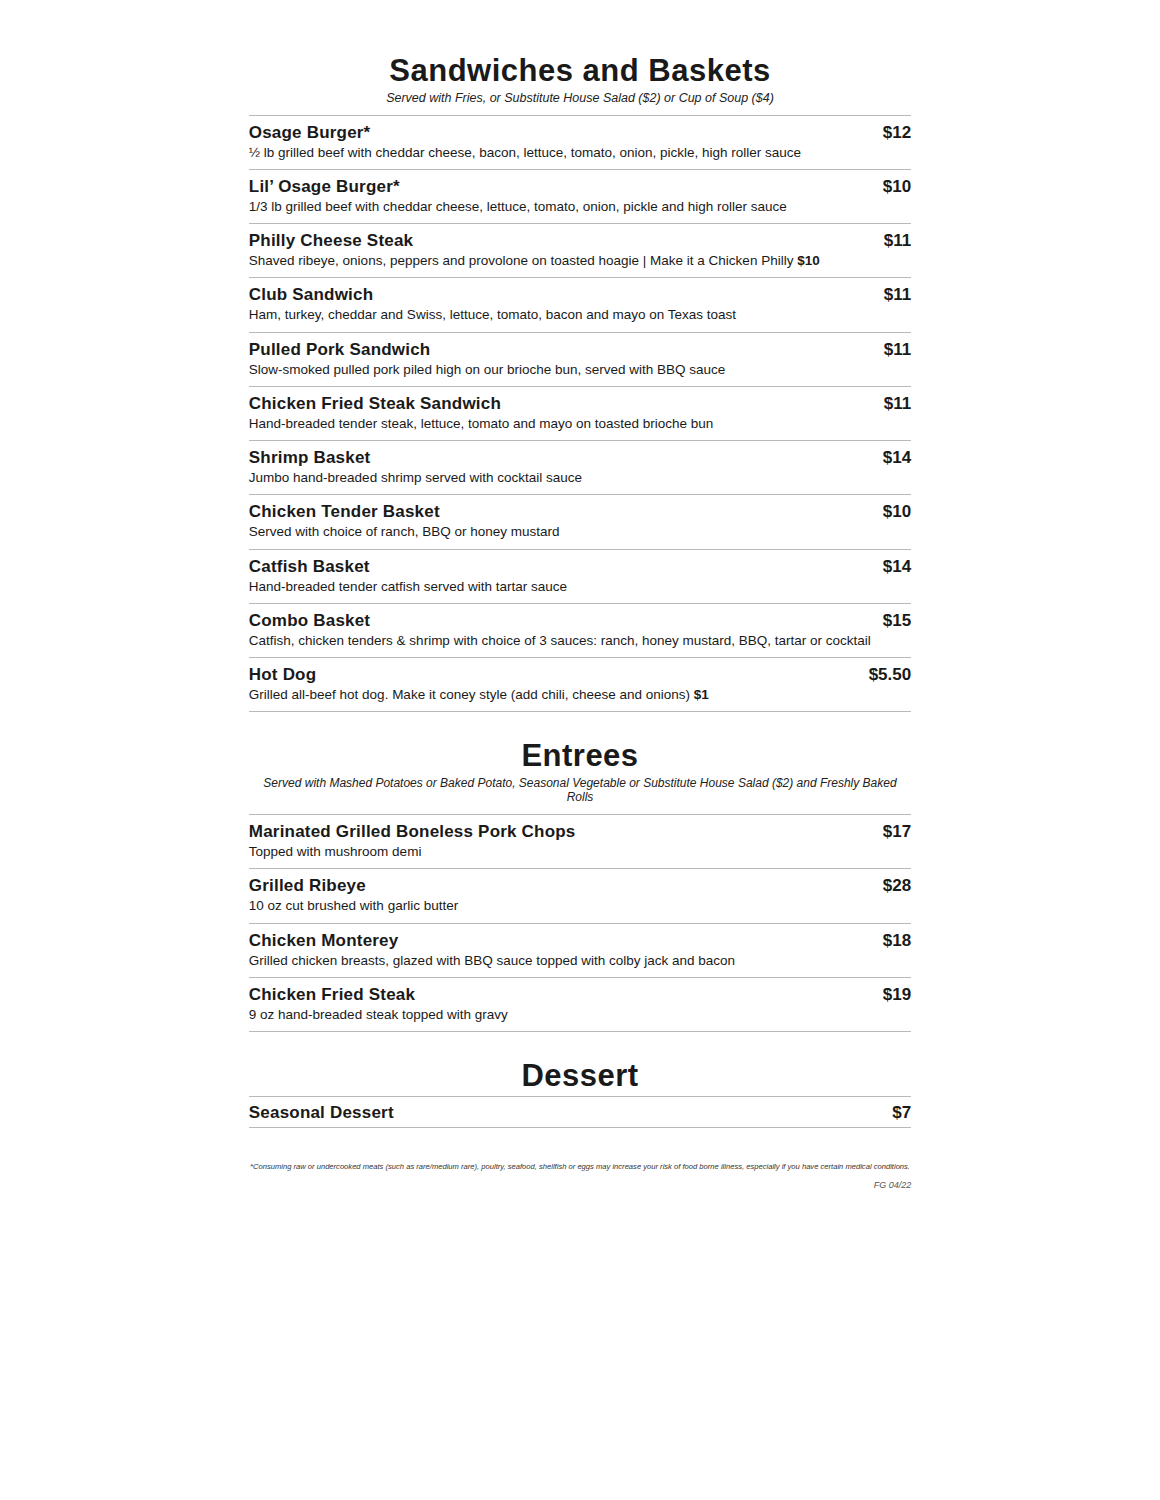Sandwiches and Baskets
Served with Fries, or Substitute House Salad ($2) or Cup of Soup ($4)
Osage Burger* $12
½ lb grilled beef with cheddar cheese, bacon, lettuce, tomato, onion, pickle, high roller sauce
Lil’ Osage Burger* $10
1/3 lb grilled beef with cheddar cheese, lettuce, tomato, onion, pickle and high roller sauce
Philly Cheese Steak $11
Shaved ribeye, onions, peppers and provolone on toasted hoagie | Make it a Chicken Philly $10
Club Sandwich $11
Ham, turkey, cheddar and Swiss, lettuce, tomato, bacon and mayo on Texas toast
Pulled Pork Sandwich $11
Slow-smoked pulled pork piled high on our brioche bun, served with BBQ sauce
Chicken Fried Steak Sandwich $11
Hand-breaded tender steak, lettuce, tomato and mayo on toasted brioche bun
Shrimp Basket $14
Jumbo hand-breaded shrimp served with cocktail sauce
Chicken Tender Basket $10
Served with choice of ranch, BBQ or honey mustard
Catfish Basket $14
Hand-breaded tender catfish served with tartar sauce
Combo Basket $15
Catfish, chicken tenders & shrimp with choice of 3 sauces: ranch, honey mustard, BBQ, tartar or cocktail
Hot Dog $5.50
Grilled all-beef hot dog. Make it coney style (add chili, cheese and onions) $1
Entrees
Served with Mashed Potatoes or Baked Potato, Seasonal Vegetable or Substitute House Salad ($2) and Freshly Baked Rolls
Marinated Grilled Boneless Pork Chops $17
Topped with mushroom demi
Grilled Ribeye $28
10 oz cut brushed with garlic butter
Chicken Monterey $18
Grilled chicken breasts, glazed with BBQ sauce topped with colby jack and bacon
Chicken Fried Steak $19
9 oz hand-breaded steak topped with gravy
Dessert
Seasonal Dessert $7
*Consuming raw or undercooked meats (such as rare/medium rare), poultry, seafood, shellfish or eggs may increase your risk of food borne illness, especially if you have certain medical conditions.
FG 04/22